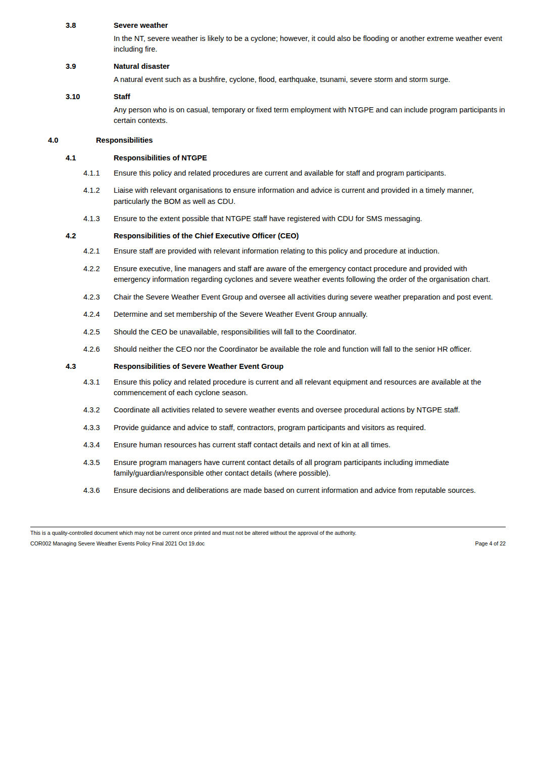3.8
Severe weather
In the NT, severe weather is likely to be a cyclone; however, it could also be flooding or another extreme weather event including fire.
3.9
Natural disaster
A natural event such as a bushfire, cyclone, flood, earthquake, tsunami, severe storm and storm surge.
3.10
Staff
Any person who is on casual, temporary or fixed term employment with NTGPE and can include program participants in certain contexts.
4.0
Responsibilities
4.1
Responsibilities of NTGPE
4.1.1
Ensure this policy and related procedures are current and available for staff and program participants.
4.1.2
Liaise with relevant organisations to ensure information and advice is current and provided in a timely manner, particularly the BOM as well as CDU.
4.1.3
Ensure to the extent possible that NTGPE staff have registered with CDU for SMS messaging.
4.2
Responsibilities of the Chief Executive Officer (CEO)
4.2.1
Ensure staff are provided with relevant information relating to this policy and procedure at induction.
4.2.2
Ensure executive, line managers and staff are aware of the emergency contact procedure and provided with emergency information regarding cyclones and severe weather events following the order of the organisation chart.
4.2.3
Chair the Severe Weather Event Group and oversee all activities during severe weather preparation and post event.
4.2.4
Determine and set membership of the Severe Weather Event Group annually.
4.2.5
Should the CEO be unavailable, responsibilities will fall to the Coordinator.
4.2.6
Should neither the CEO nor the Coordinator be available the role and function will fall to the senior HR officer.
4.3
Responsibilities of Severe Weather Event Group
4.3.1
Ensure this policy and related procedure is current and all relevant equipment and resources are available at the commencement of each cyclone season.
4.3.2
Coordinate all activities related to severe weather events and oversee procedural actions by NTGPE staff.
4.3.3
Provide guidance and advice to staff, contractors, program participants and visitors as required.
4.3.4
Ensure human resources has current staff contact details and next of kin at all times.
4.3.5
Ensure program managers have current contact details of all program participants including immediate family/guardian/responsible other contact details (where possible).
4.3.6
Ensure decisions and deliberations are made based on current information and advice from reputable sources.
This is a quality-controlled document which may not be current once printed and must not be altered without the approval of the authority.
COR002 Managing Severe Weather Events Policy Final 2021 Oct 19.doc Page 4 of 22